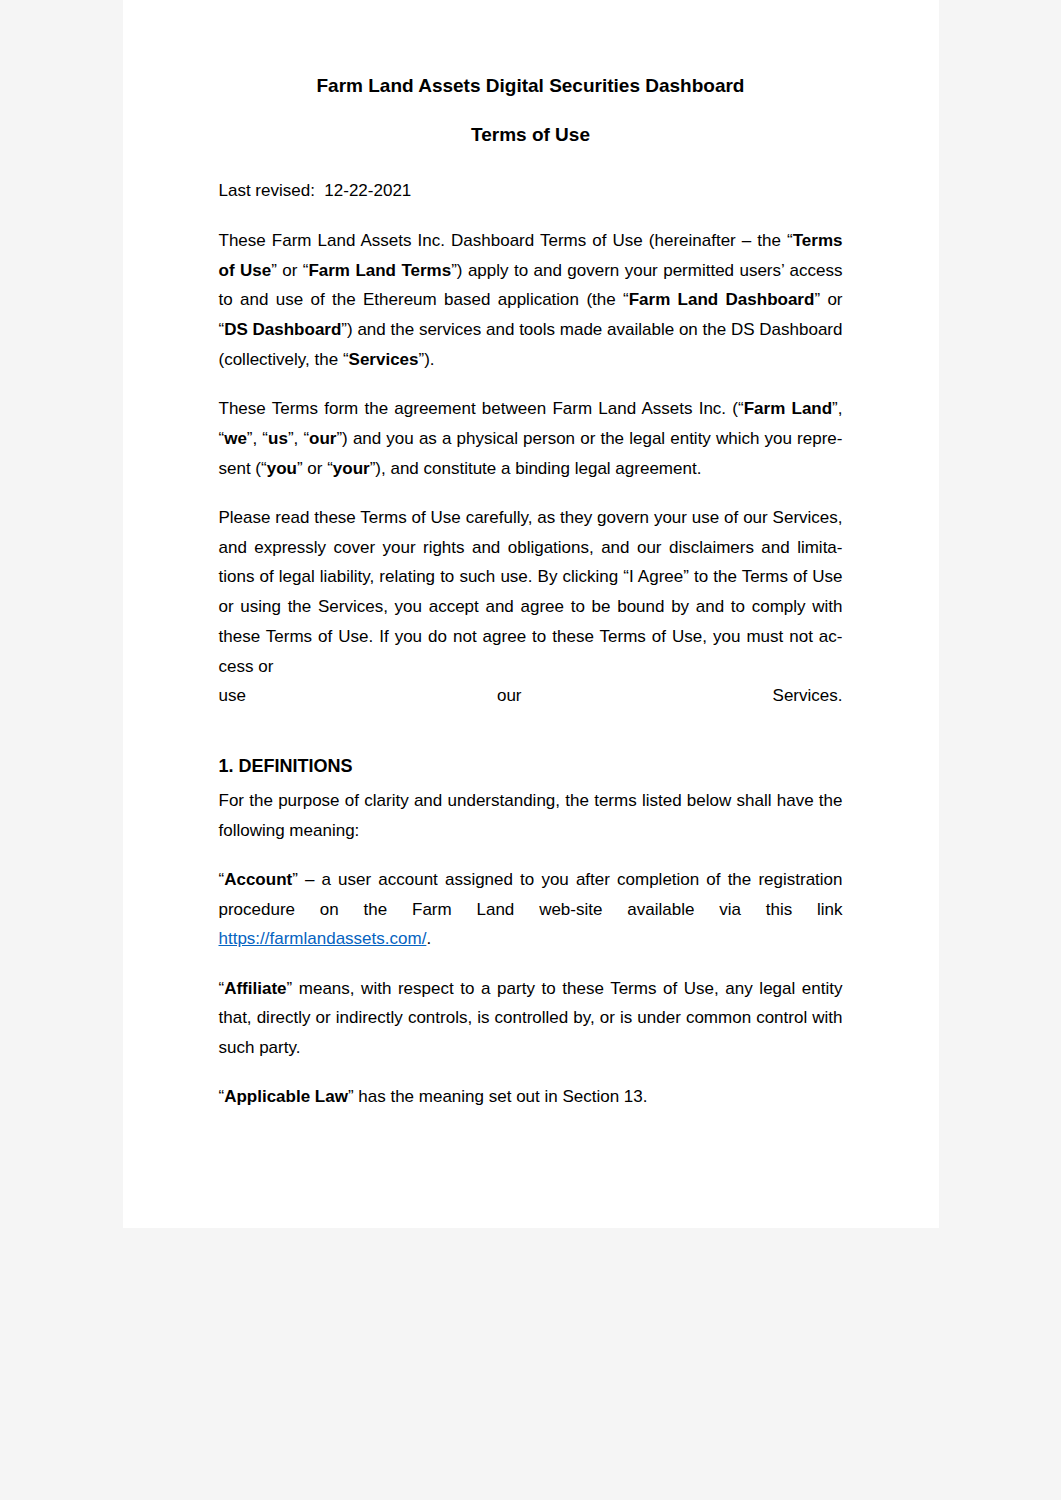Farm Land Assets Digital Securities DashboardTerms of Use
Last revised: 12-22-2021
These Farm Land Assets Inc. Dashboard Terms of Use (hereinafter – the “Terms of Use” or “Farm Land Terms”) apply to and govern your permitted users’ access to and use of the Ethereum based application (the “Farm Land Dashboard” or “DS Dashboard”) and the services and tools made available on the DS Dashboard (collectively, the “Services”).
These Terms form the agreement between Farm Land Assets Inc. (“Farm Land”, “we”, “us”, “our”) and you as a physical person or the legal entity which you represent (“you” or “your”), and constitute a binding legal agreement.
Please read these Terms of Use carefully, as they govern your use of our Services, and expressly cover your rights and obligations, and our disclaimers and limitations of legal liability, relating to such use. By clicking “I Agree” to the Terms of Use or using the Services, you accept and agree to be bound by and to comply with these Terms of Use. If you do not agree to these Terms of Use, you must not access or use our Services.
1. DEFINITIONS
For the purpose of clarity and understanding, the terms listed below shall have the following meaning:
“Account” – a user account assigned to you after completion of the registration procedure on the Farm Land web-site available via this link https://farmlandassets.com/.
“Affiliate” means, with respect to a party to these Terms of Use, any legal entity that, directly or indirectly controls, is controlled by, or is under common control with such party.
“Applicable Law” has the meaning set out in Section 13.